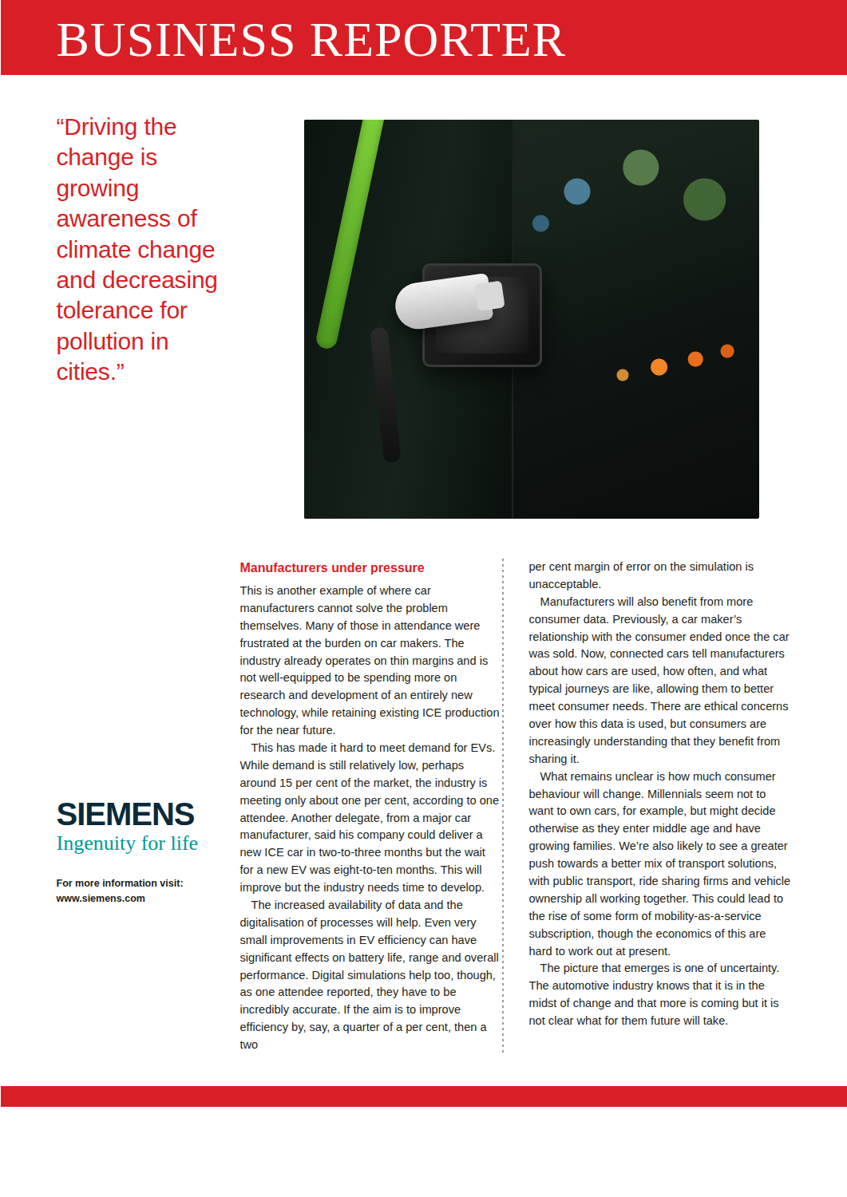BUSINESS REPORTER
“Driving the change is growing awareness of climate change and decreasing tolerance for pollution in cities.”
SIEMENS
Ingenuity for life
For more information visit:
www.siemens.com
Manufacturers under pressure
This is another example of where car manufacturers cannot solve the problem themselves. Many of those in attendance were frustrated at the burden on car makers. The industry already operates on thin margins and is not well-equipped to be spending more on research and development of an entirely new technology, while retaining existing ICE production for the near future.
This has made it hard to meet demand for EVs. While demand is still relatively low, perhaps around 15 per cent of the market, the industry is meeting only about one per cent, according to one attendee. Another delegate, from a major car manufacturer, said his company could deliver a new ICE car in two-to-three months but the wait for a new EV was eight-to-ten months. This will improve but the industry needs time to develop.
The increased availability of data and the digitalisation of processes will help. Even very small improvements in EV efficiency can have significant effects on battery life, range and overall performance. Digital simulations help too, though, as one attendee reported, they have to be incredibly accurate. If the aim is to improve efficiency by, say, a quarter of a per cent, then a two
per cent margin of error on the simulation is unacceptable.
Manufacturers will also benefit from more consumer data. Previously, a car maker’s relationship with the consumer ended once the car was sold. Now, connected cars tell manufacturers about how cars are used, how often, and what typical journeys are like, allowing them to better meet consumer needs. There are ethical concerns over how this data is used, but consumers are increasingly understanding that they benefit from sharing it.
What remains unclear is how much consumer behaviour will change. Millennials seem not to want to own cars, for example, but might decide otherwise as they enter middle age and have growing families. We’re also likely to see a greater push towards a better mix of transport solutions, with public transport, ride sharing firms and vehicle ownership all working together. This could lead to the rise of some form of mobility-as-a-service subscription, though the economics of this are hard to work out at present.
The picture that emerges is one of uncertainty. The automotive industry knows that it is in the midst of change and that more is coming but it is not clear what for them future will take.